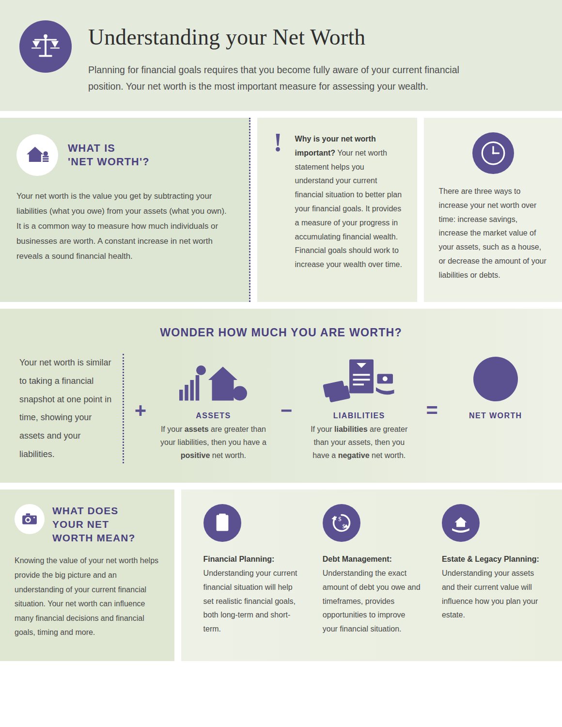Understanding your Net Worth
Planning for financial goals requires that you become fully aware of your current financial position. Your net worth is the most important measure for assessing your wealth.
What is
'Net Worth'?
Your net worth is the value you get by subtracting your liabilities (what you owe) from your assets (what you own). It is a common way to measure how much individuals or businesses are worth. A constant increase in net worth reveals a sound financial health.
!
Why is your net worth important? Your net worth statement helps you understand your current financial situation to better plan your financial goals. It provides a measure of your progress in accumulating financial wealth. Financial goals should work to increase your wealth over time.
There are three ways to increase your net worth over time: increase savings, increase the market value of your assets, such as a house, or decrease the amount of your liabilities or debts.
Wonder how much you are worth?
Your net worth is similar to taking a financial snapshot at one point in time, showing your assets and your liabilities.
+
Assets
If your assets are greater than your liabilities, then you have a positive net worth.
−
Liabilities
If your liabilities are greater than your assets, then you have a negative net worth.
=
Net Worth
What does
your net
worth mean?
Knowing the value of your net worth helps provide the big picture and an understanding of your current financial situation. Your net worth can influence many financial decisions and financial goals, timing and more.
Financial Planning: Understanding your current financial situation will help set realistic financial goals, both long-term and short-term.
$ $
Debt Management: Understanding the exact amount of debt you owe and timeframes, provides opportunities to improve your financial situation.
Estate & Legacy Planning: Understanding your assets and their current value will influence how you plan your estate.